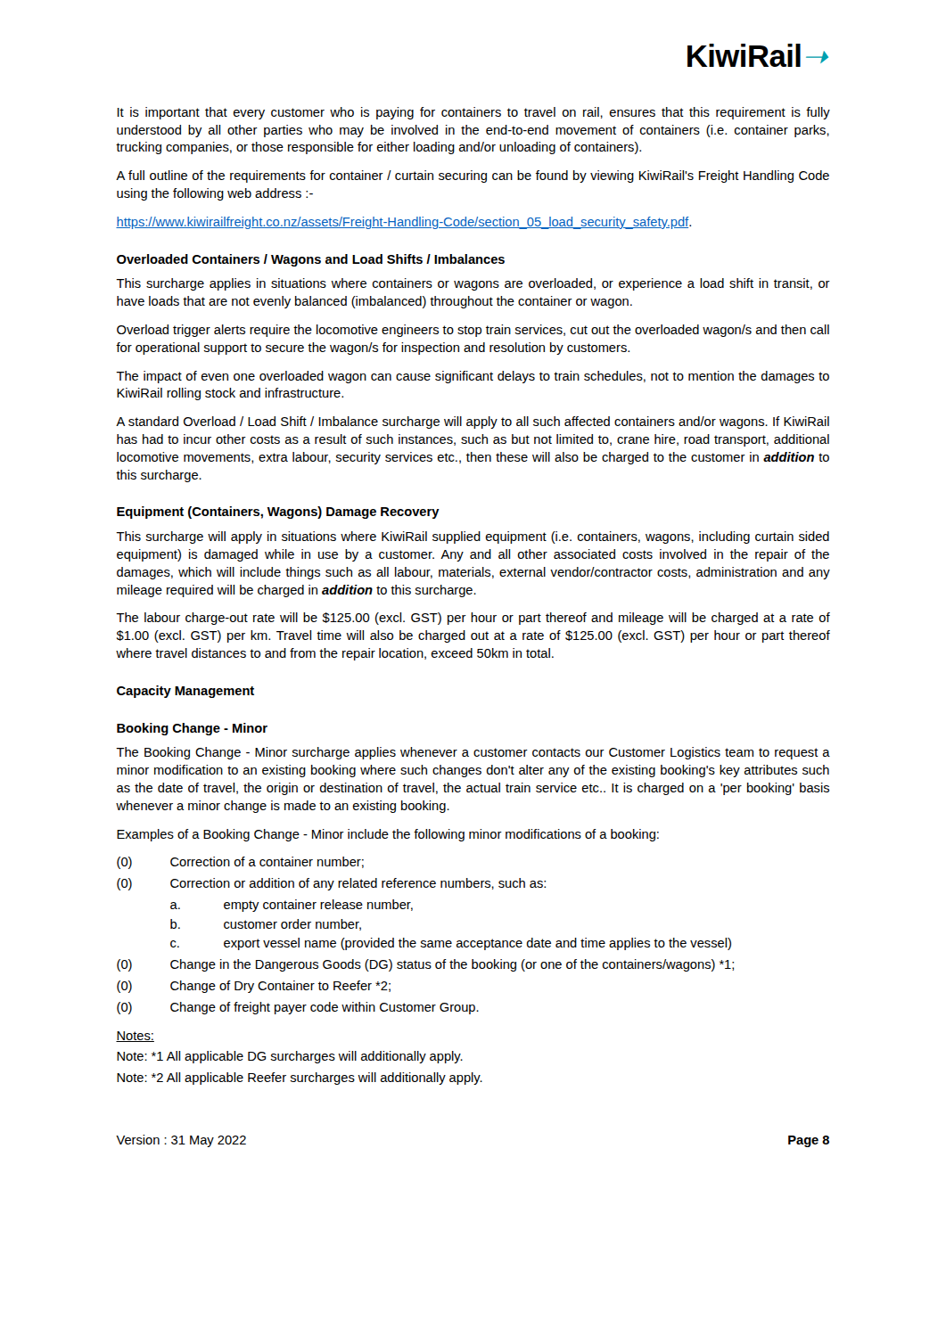Kiwi Rail➝
It is important that every customer who is paying for containers to travel on rail, ensures that this requirement is fully understood by all other parties who may be involved in the end-to-end movement of containers (i.e. container parks, trucking companies, or those responsible for either loading and/or unloading of containers).
A full outline of the requirements for container / curtain securing can be found by viewing KiwiRail's Freight Handling Code using the following web address :-
https://www.kiwirailfreight.co.nz/assets/Freight-Handling-Code/section_05_load_security_safety.pdf.
Overloaded Containers / Wagons and Load Shifts / Imbalances
This surcharge applies in situations where containers or wagons are overloaded, or experience a load shift in transit, or have loads that are not evenly balanced (imbalanced) throughout the container or wagon.
Overload trigger alerts require the locomotive engineers to stop train services, cut out the overloaded wagon/s and then call for operational support to secure the wagon/s for inspection and resolution by customers.
The impact of even one overloaded wagon can cause significant delays to train schedules, not to mention the damages to KiwiRail rolling stock and infrastructure.
A standard Overload / Load Shift / Imbalance surcharge will apply to all such affected containers and/or wagons. If KiwiRail has had to incur other costs as a result of such instances, such as but not limited to, crane hire, road transport, additional locomotive movements, extra labour, security services etc., then these will also be charged to the customer in addition to this surcharge.
Equipment (Containers, Wagons) Damage Recovery
This surcharge will apply in situations where KiwiRail supplied equipment (i.e. containers, wagons, including curtain sided equipment) is damaged while in use by a customer. Any and all other associated costs involved in the repair of the damages, which will include things such as all labour, materials, external vendor/contractor costs, administration and any mileage required will be charged in addition to this surcharge.
The labour charge-out rate will be $125.00 (excl. GST) per hour or part thereof and mileage will be charged at a rate of $1.00 (excl. GST) per km. Travel time will also be charged out at a rate of $125.00 (excl. GST) per hour or part thereof where travel distances to and from the repair location, exceed 50km in total.
Capacity Management
Booking Change - Minor
The Booking Change - Minor surcharge applies whenever a customer contacts our Customer Logistics team to request a minor modification to an existing booking where such changes don't alter any of the existing booking's key attributes such as the date of travel, the origin or destination of travel, the actual train service etc.. It is charged on a 'per booking' basis whenever a minor change is made to an existing booking.
Examples of a Booking Change - Minor include the following minor modifications of a booking:
Correction of a container number;
Correction or addition of any related reference numbers, such as:
empty container release number,
customer order number,
export vessel name (provided the same acceptance date and time applies to the vessel)
Change in the Dangerous Goods (DG) status of the booking (or one of the containers/wagons) *1;
Change of Dry Container to Reefer *2;
Change of freight payer code within Customer Group.
Notes:
Note: *1 All applicable DG surcharges will additionally apply.
Note: *2 All applicable Reefer surcharges will additionally apply.
Version : 31 May 2022 Page 8